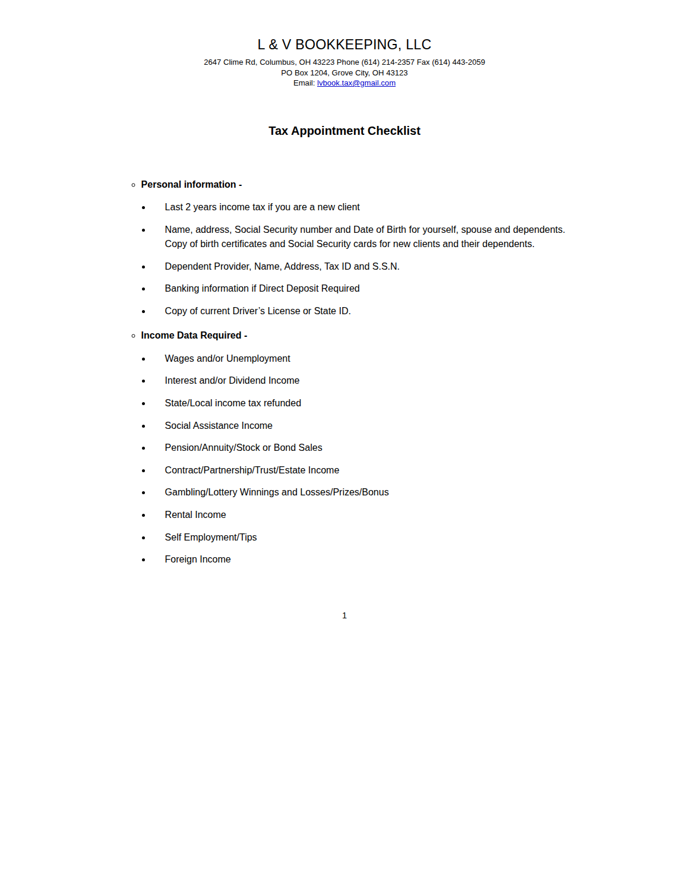L & V BOOKKEEPING, LLC
2647 Clime Rd, Columbus, OH 43223 Phone (614) 214-2357 Fax (614) 443-2059
PO Box 1204, Grove City, OH 43123
Email: lvbook.tax@gmail.com
Tax Appointment Checklist
Personal information -
Last 2 years income tax if you are a new client
Name, address, Social Security number and Date of Birth for yourself, spouse and dependents. Copy of birth certificates and Social Security cards for new clients and their dependents.
Dependent Provider, Name, Address, Tax ID and S.S.N.
Banking information if Direct Deposit Required
Copy of current Driver’s License or State ID.
Income Data Required -
Wages and/or Unemployment
Interest and/or Dividend Income
State/Local income tax refunded
Social Assistance Income
Pension/Annuity/Stock or Bond Sales
Contract/Partnership/Trust/Estate Income
Gambling/Lottery Winnings and Losses/Prizes/Bonus
Rental Income
Self Employment/Tips
Foreign Income
1